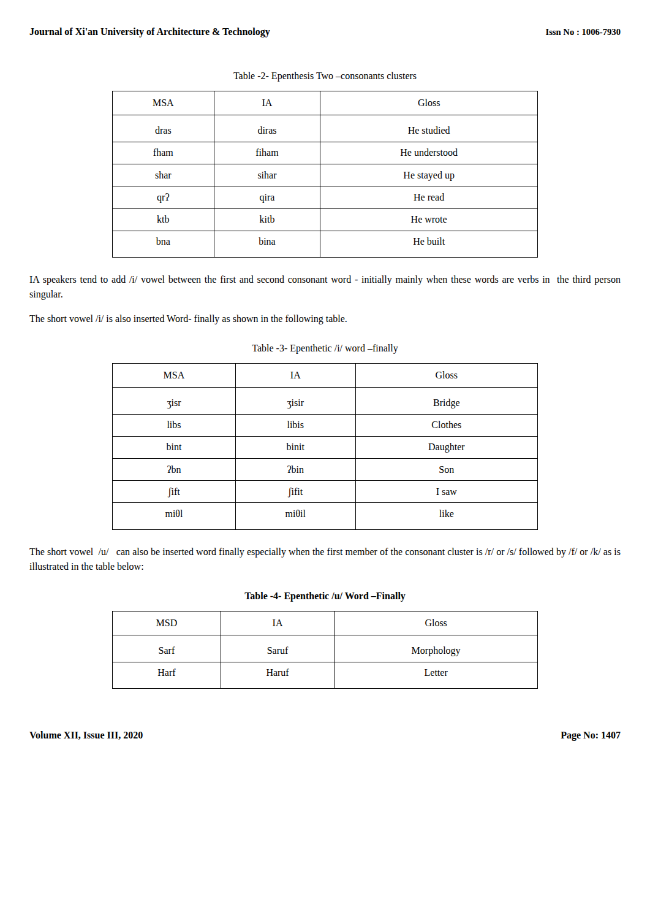Journal of Xi'an University of Architecture & Technology
Issn No : 1006-7930
Table -2- Epenthesis Two –consonants clusters
| MSA | IA | Gloss |
| --- | --- | --- |
| dras | diras | He studied |
| fham | fiham | He understood |
| shar | sihar | He stayed up |
| qrʔ | qira | He read |
| ktb | kitb | He wrote |
| bna | bina | He built |
IA speakers tend to add /i/ vowel between the first and second consonant word - initially mainly when these words are verbs in the third person singular.
The short vowel /i/ is also inserted Word- finally as shown in the following table.
Table -3- Epenthetic /i/ word –finally
| MSA | IA | Gloss |
| --- | --- | --- |
| ʒisr | ʒisir | Bridge |
| libs | libis | Clothes |
| bint | binit | Daughter |
| ʔbn | ʔbin | Son |
| ʃift | ʃifit | I saw |
| miθl | miθil | like |
The short vowel /u/ can also be inserted word finally especially when the first member of the consonant cluster is /r/ or /s/ followed by /f/ or /k/ as is illustrated in the table below:
Table -4- Epenthetic /u/ Word –Finally
| MSD | IA | Gloss |
| --- | --- | --- |
| Sarf | Saruf | Morphology |
| Harf | Haruf | Letter |
Volume XII, Issue III, 2020
Page No: 1407